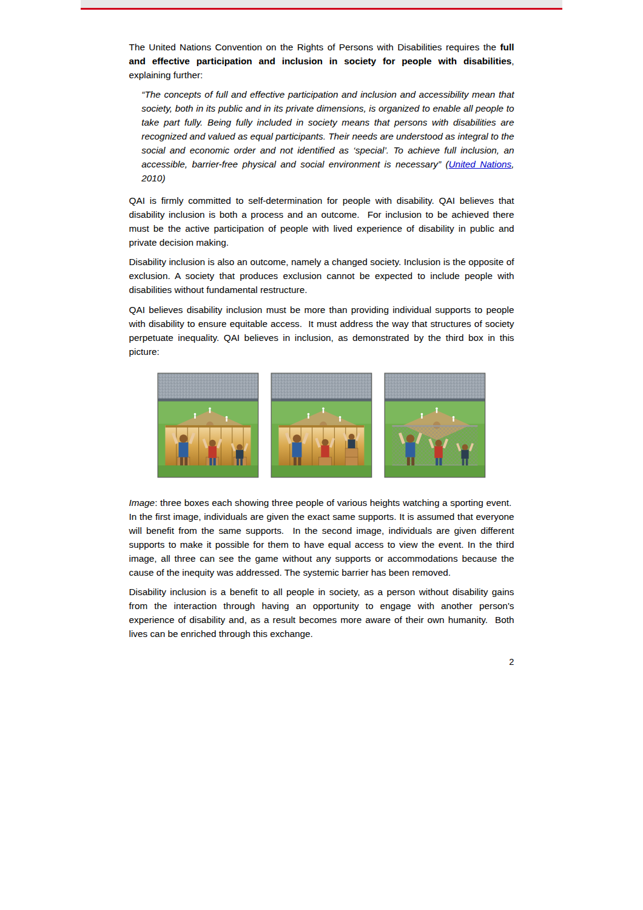The United Nations Convention on the Rights of Persons with Disabilities requires the full and effective participation and inclusion in society for people with disabilities, explaining further:
“The concepts of full and effective participation and inclusion and accessibility mean that society, both in its public and in its private dimensions, is organized to enable all people to take part fully. Being fully included in society means that persons with disabilities are recognized and valued as equal participants. Their needs are understood as integral to the social and economic order and not identified as ‘special’. To achieve full inclusion, an accessible, barrier-free physical and social environment is necessary” (United Nations, 2010)
QAI is firmly committed to self-determination for people with disability. QAI believes that disability inclusion is both a process and an outcome. For inclusion to be achieved there must be the active participation of people with lived experience of disability in public and private decision making.
Disability inclusion is also an outcome, namely a changed society. Inclusion is the opposite of exclusion. A society that produces exclusion cannot be expected to include people with disabilities without fundamental restructure.
QAI believes disability inclusion must be more than providing individual supports to people with disability to ensure equitable access. It must address the way that structures of society perpetuate inequality. QAI believes in inclusion, as demonstrated by the third box in this picture:
Image: three boxes each showing three people of various heights watching a sporting event. In the first image, individuals are given the exact same supports. It is assumed that everyone will benefit from the same supports. In the second image, individuals are given different supports to make it possible for them to have equal access to view the event. In the third image, all three can see the game without any supports or accommodations because the cause of the inequity was addressed. The systemic barrier has been removed.
Disability inclusion is a benefit to all people in society, as a person without disability gains from the interaction through having an opportunity to engage with another person's experience of disability and, as a result becomes more aware of their own humanity. Both lives can be enriched through this exchange.
2